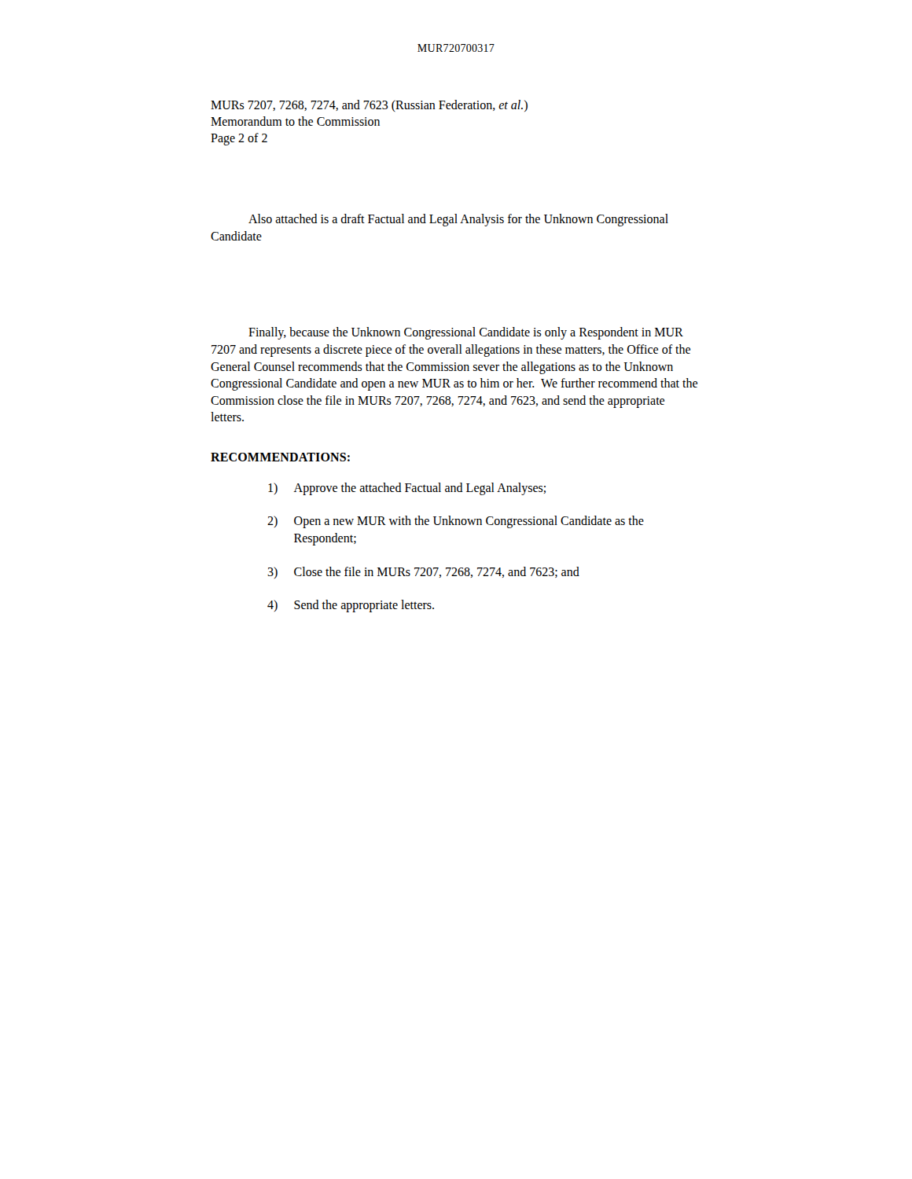MUR720700317
MURs 7207, 7268, 7274, and 7623 (Russian Federation, et al.)
Memorandum to the Commission
Page 2 of 2
Also attached is a draft Factual and Legal Analysis for the Unknown Congressional Candidate
Finally, because the Unknown Congressional Candidate is only a Respondent in MUR 7207 and represents a discrete piece of the overall allegations in these matters, the Office of the General Counsel recommends that the Commission sever the allegations as to the Unknown Congressional Candidate and open a new MUR as to him or her. We further recommend that the Commission close the file in MURs 7207, 7268, 7274, and 7623, and send the appropriate letters.
RECOMMENDATIONS:
Approve the attached Factual and Legal Analyses;
Open a new MUR with the Unknown Congressional Candidate as the Respondent;
Close the file in MURs 7207, 7268, 7274, and 7623; and
Send the appropriate letters.